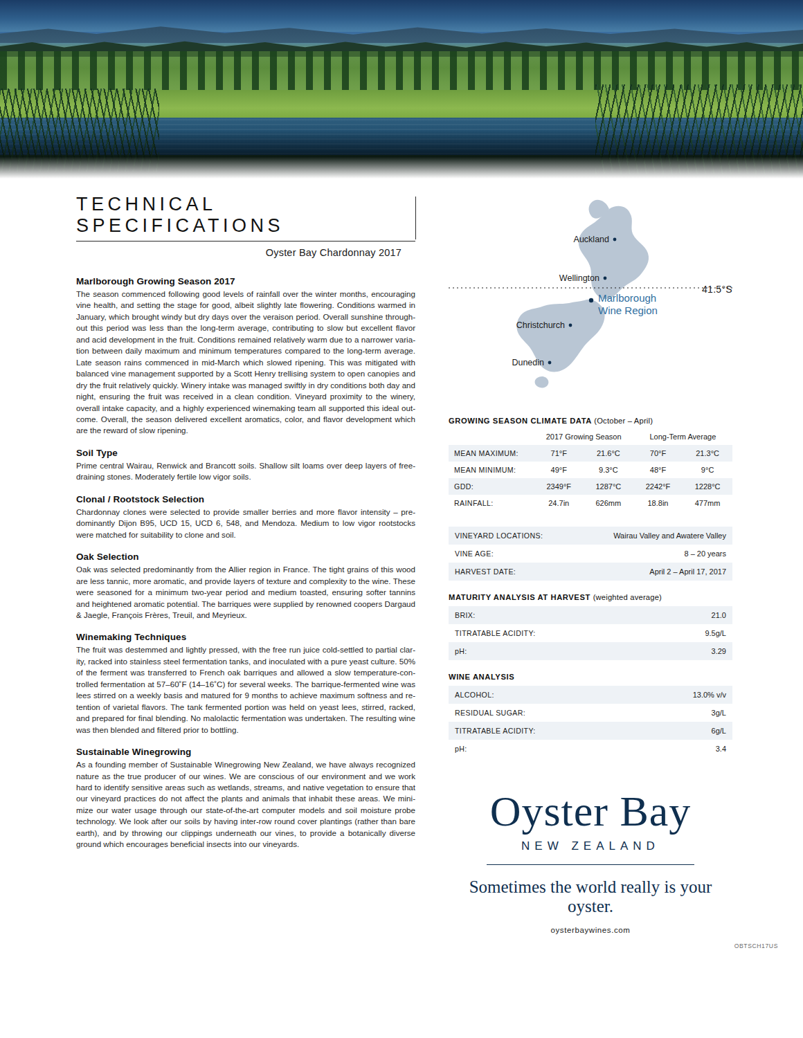Technical Specifications
Oyster Bay Chardonnay 2017
Marlborough Growing Season 2017
The season commenced following good levels of rainfall over the winter months, encouraging vine health, and setting the stage for good, albeit slightly late flowering. Conditions warmed in January, which brought windy but dry days over the veraison period. Overall sunshine throughout this period was less than the long-term average, contributing to slow but excellent flavor and acid development in the fruit. Conditions remained relatively warm due to a narrower variation between daily maximum and minimum temperatures compared to the long-term average. Late season rains commenced in mid-March which slowed ripening. This was mitigated with balanced vine management supported by a Scott Henry trellising system to open canopies and dry the fruit relatively quickly. Winery intake was managed swiftly in dry conditions both day and night, ensuring the fruit was received in a clean condition. Vineyard proximity to the winery, overall intake capacity, and a highly experienced winemaking team all supported this ideal outcome. Overall, the season delivered excellent aromatics, color, and flavor development which are the reward of slow ripening.
Soil Type
Prime central Wairau, Renwick and Brancott soils. Shallow silt loams over deep layers of free-draining stones. Moderately fertile low vigor soils.
Clonal / Rootstock Selection
Chardonnay clones were selected to provide smaller berries and more flavor intensity – predominantly Dijon B95, UCD 15, UCD 6, 548, and Mendoza. Medium to low vigor rootstocks were matched for suitability to clone and soil.
Oak Selection
Oak was selected predominantly from the Allier region in France. The tight grains of this wood are less tannic, more aromatic, and provide layers of texture and complexity to the wine. These were seasoned for a minimum two-year period and medium toasted, ensuring softer tannins and heightened aromatic potential. The barriques were supplied by renowned coopers Dargaud & Jaegle, François Frères, Treuil, and Meyrieux.
Winemaking Techniques
The fruit was destemmed and lightly pressed, with the free run juice cold-settled to partial clarity, racked into stainless steel fermentation tanks, and inoculated with a pure yeast culture. 50% of the ferment was transferred to French oak barriques and allowed a slow temperature-controlled fermentation at 57–60˚F (14–16˚C) for several weeks. The barrique-fermented wine was lees stirred on a weekly basis and matured for 9 months to achieve maximum softness and retention of varietal flavors. The tank fermented portion was held on yeast lees, stirred, racked, and prepared for final blending. No malolactic fermentation was undertaken. The resulting wine was then blended and filtered prior to bottling.
Sustainable Winegrowing
As a founding member of Sustainable Winegrowing New Zealand, we have always recognized nature as the true producer of our wines. We are conscious of our environment and we work hard to identify sensitive areas such as wetlands, streams, and native vegetation to ensure that our vineyard practices do not affect the plants and animals that inhabit these areas. We minimize our water usage through our state-of-the-art computer models and soil moisture probe technology. We look after our soils by having inter-row round cover plantings (rather than bare earth), and by throwing our clippings underneath our vines, to provide a botanically diverse ground which encourages beneficial insects into our vineyards.
Auckland Wellington Christchurch Dunedin Marlborough Wine Region
41.5°S
GROWING SEASON CLIMATE DATA (October – April)
| | 2017 Growing Season | Long-Term Average |
| --- | --- | --- |
| MEAN MAXIMUM: | 71°F | 21.6°C | 70°F | 21.3°C |
| MEAN MINIMUM: | 49°F | 9.3°C | 48°F | 9°C |
| GDD: | 2349°F | 1287°C | 2242°F | 1228°C |
| RAINFALL: | 24.7in | 626mm | 18.8in | 477mm |
| VINEYARD LOCATIONS: | Wairau Valley and Awatere Valley |
| VINE AGE: | 8 – 20 years |
| HARVEST DATE: | April 2 – April 17, 2017 |
MATURITY ANALYSIS AT HARVEST (weighted average)
| BRIX: | 21.0 |
| TITRATABLE ACIDITY: | 9.5g/L |
| pH: | 3.29 |
WINE ANALYSIS
| ALCOHOL: | 13.0% v/v |
| RESIDUAL SUGAR: | 3g/L |
| TITRATABLE ACIDITY: | 6g/L |
| pH: | 3.4 |
Oyster Bay
NEW ZEALAND
Sometimes the world really is your oyster.
oysterbaywines.com
OBTSCH17US